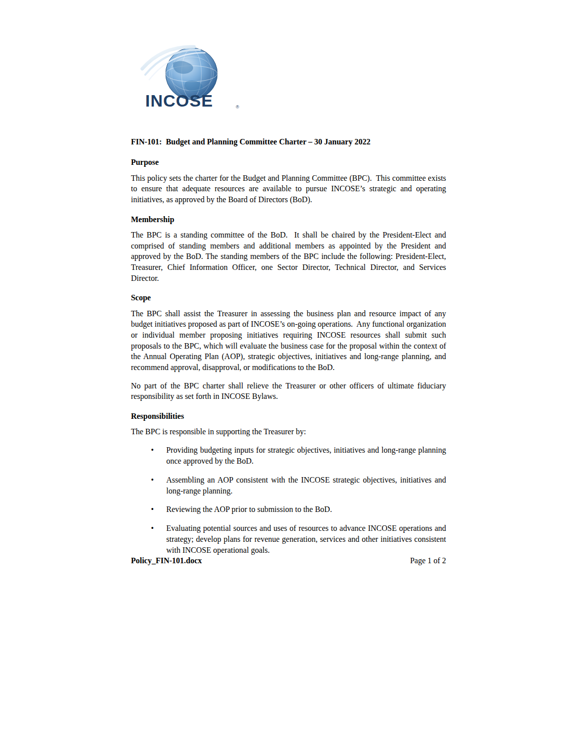INCOSE ®
FIN-101: Budget and Planning Committee Charter – 30 January 2022
Purpose
This policy sets the charter for the Budget and Planning Committee (BPC). This committee exists to ensure that adequate resources are available to pursue INCOSE’s strategic and operating initiatives, as approved by the Board of Directors (BoD).
Membership
The BPC is a standing committee of the BoD. It shall be chaired by the President-Elect and comprised of standing members and additional members as appointed by the President and approved by the BoD. The standing members of the BPC include the following: President-Elect, Treasurer, Chief Information Officer, one Sector Director, Technical Director, and Services Director.
Scope
The BPC shall assist the Treasurer in assessing the business plan and resource impact of any budget initiatives proposed as part of INCOSE’s on-going operations. Any functional organization or individual member proposing initiatives requiring INCOSE resources shall submit such proposals to the BPC, which will evaluate the business case for the proposal within the context of the Annual Operating Plan (AOP), strategic objectives, initiatives and long-range planning, and recommend approval, disapproval, or modifications to the BoD.
No part of the BPC charter shall relieve the Treasurer or other officers of ultimate fiduciary responsibility as set forth in INCOSE Bylaws.
Responsibilities
The BPC is responsible in supporting the Treasurer by:
Providing budgeting inputs for strategic objectives, initiatives and long-range planning once approved by the BoD.
Assembling an AOP consistent with the INCOSE strategic objectives, initiatives and long-range planning.
Reviewing the AOP prior to submission to the BoD.
Evaluating potential sources and uses of resources to advance INCOSE operations and strategy; develop plans for revenue generation, services and other initiatives consistent with INCOSE operational goals.
Policy_FIN-101.docx Page 1 of 2